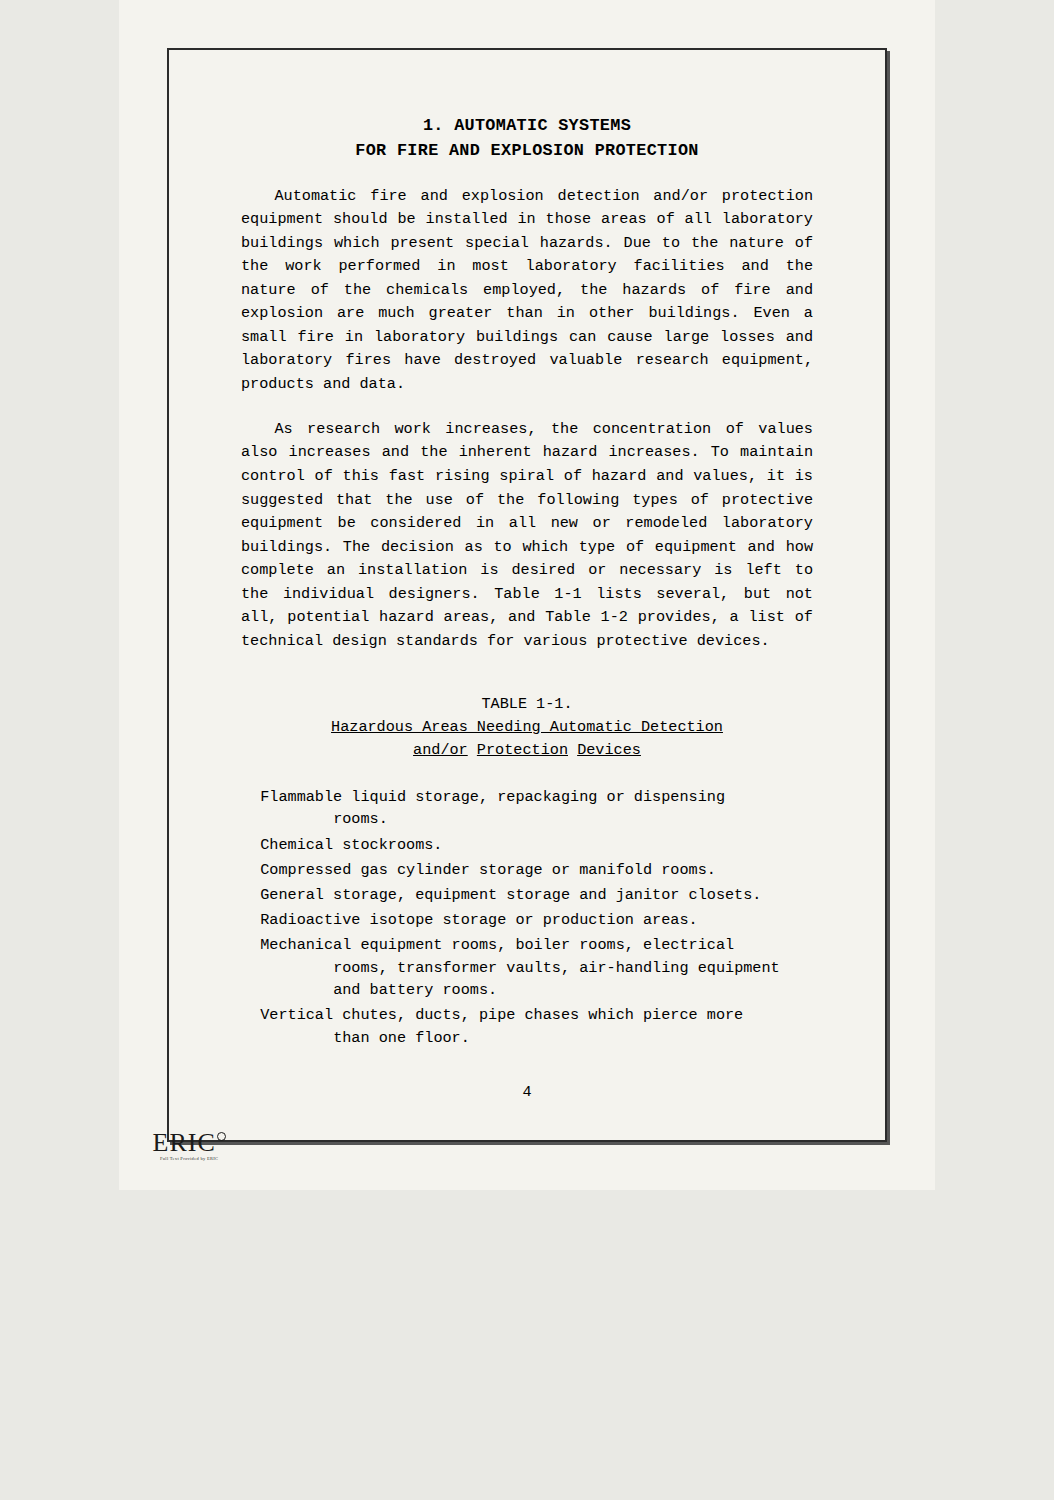1. AUTOMATIC SYSTEMSFOR FIRE AND EXPLOSION PROTECTION
Automatic fire and explosion detection and/or protection equipment should be installed in those areas of all laboratory buildings which present special hazards. Due to the nature of the work performed in most laboratory facilities and the nature of the chemicals employed, the hazards of fire and explosion are much greater than in other buildings. Even a small fire in laboratory buildings can cause large losses and laboratory fires have destroyed valuable research equipment, products and data.
As research work increases, the concentration of values also increases and the inherent hazard increases. To maintain control of this fast rising spiral of hazard and values, it is suggested that the use of the following types of protective equipment be considered in all new or remodeled laboratory buildings. The decision as to which type of equipment and how complete an installation is desired or necessary is left to the individual designers. Table 1-1 lists several, but not all, potential hazard areas, and Table 1-2 provides, a list of technical design standards for various protective devices.
TABLE 1‑1. Hazardous Areas Needing Automatic Detection and/or Protection Devices
Flammable liquid storage, repackaging or dispensingrooms.
Chemical stockrooms.
Compressed gas cylinder storage or manifold rooms.
General storage, equipment storage and janitor closets.
Radioactive isotope storage or production areas.
Mechanical equipment rooms, boiler rooms, electricalrooms, transformer vaults, air-handling equipment and battery rooms.
Vertical chutes, ducts, pipe chases which pierce morethan one floor.
4
ERIC Full Text Provided by ERIC